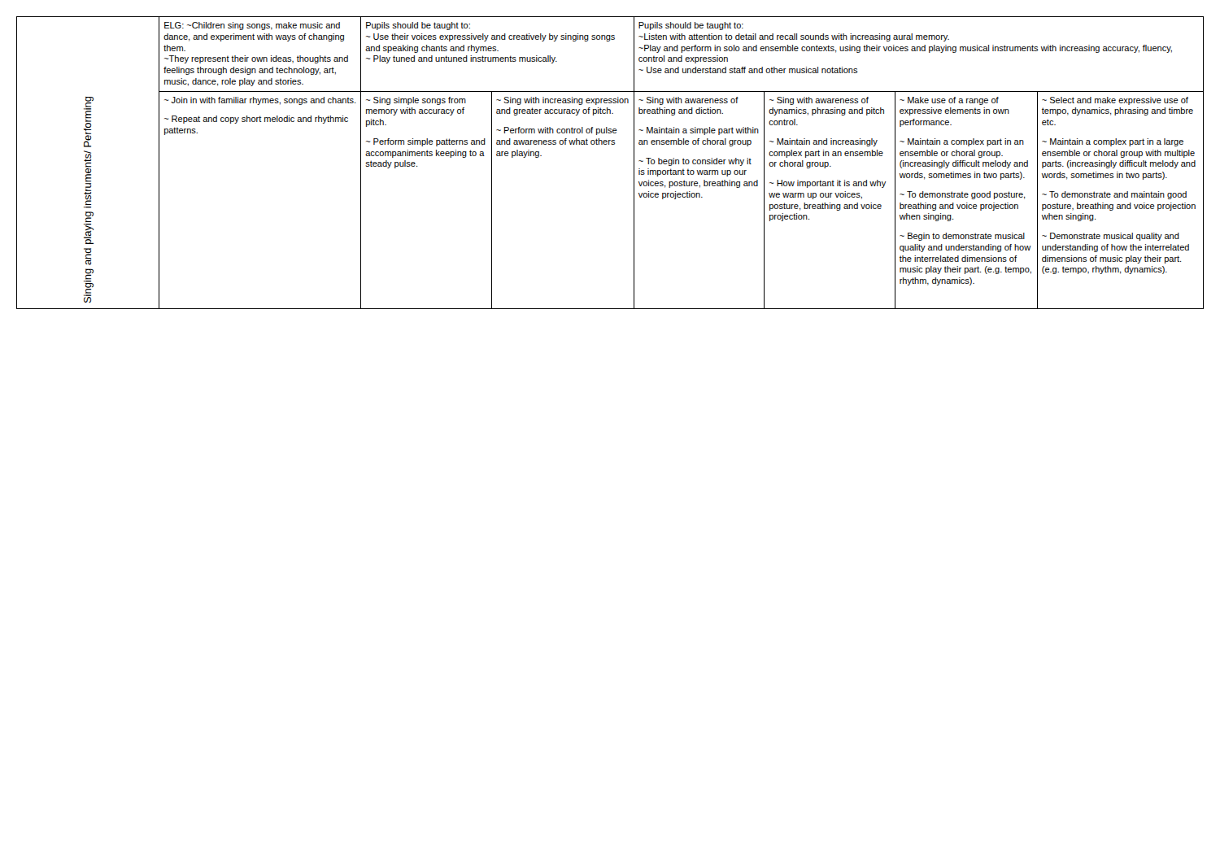| | ELG: ~Children sing songs, make music and dance, and experiment with ways of changing them. ~They represent their own ideas, thoughts and feelings through design and technology, art, music, dance, role play and stories. | Pupils should be taught to: ~ Use their voices expressively and creatively by singing songs and speaking chants and rhymes. ~ Play tuned and untuned instruments musically. | Pupils should be taught to: ~Listen with attention to detail and recall sounds with increasing aural memory. ~Play and perform in solo and ensemble contexts, using their voices and playing musical instruments with increasing accuracy, fluency, control and expression ~ Use and understand staff and other musical notations |
| Singing and playing instruments/ Performing | ~ Join in with familiar rhymes, songs and chants. ~ Repeat and copy short melodic and rhythmic patterns. | ~ Sing simple songs from memory with accuracy of pitch. ~ Perform simple patterns and accompaniments keeping to a steady pulse. | ~ Sing with increasing expression and greater accuracy of pitch. ~ Perform with control of pulse and awareness of what others are playing. | ~ Sing with awareness of breathing and diction. ~ Maintain a simple part within an ensemble of choral group ~ To begin to consider why it is important to warm up our voices, posture, breathing and voice projection. | ~ Sing with awareness of dynamics, phrasing and pitch control. ~ Maintain and increasingly complex part in an ensemble or choral group. ~ How important it is and why we warm up our voices, posture, breathing and voice projection. | ~ Make use of a range of expressive elements in own performance. ~ Maintain a complex part in an ensemble or choral group. (increasingly difficult melody and words, sometimes in two parts). ~ To demonstrate good posture, breathing and voice projection when singing. ~ Begin to demonstrate musical quality and understanding of how the interrelated dimensions of music play their part. (e.g. tempo, rhythm, dynamics). | ~ Select and make expressive use of tempo, dynamics, phrasing and timbre etc. ~ Maintain a complex part in a large ensemble or choral group with multiple parts. (increasingly difficult melody and words, sometimes in two parts). ~ To demonstrate and maintain good posture, breathing and voice projection when singing. ~ Demonstrate musical quality and understanding of how the interrelated dimensions of music play their part. (e.g. tempo, rhythm, dynamics). |